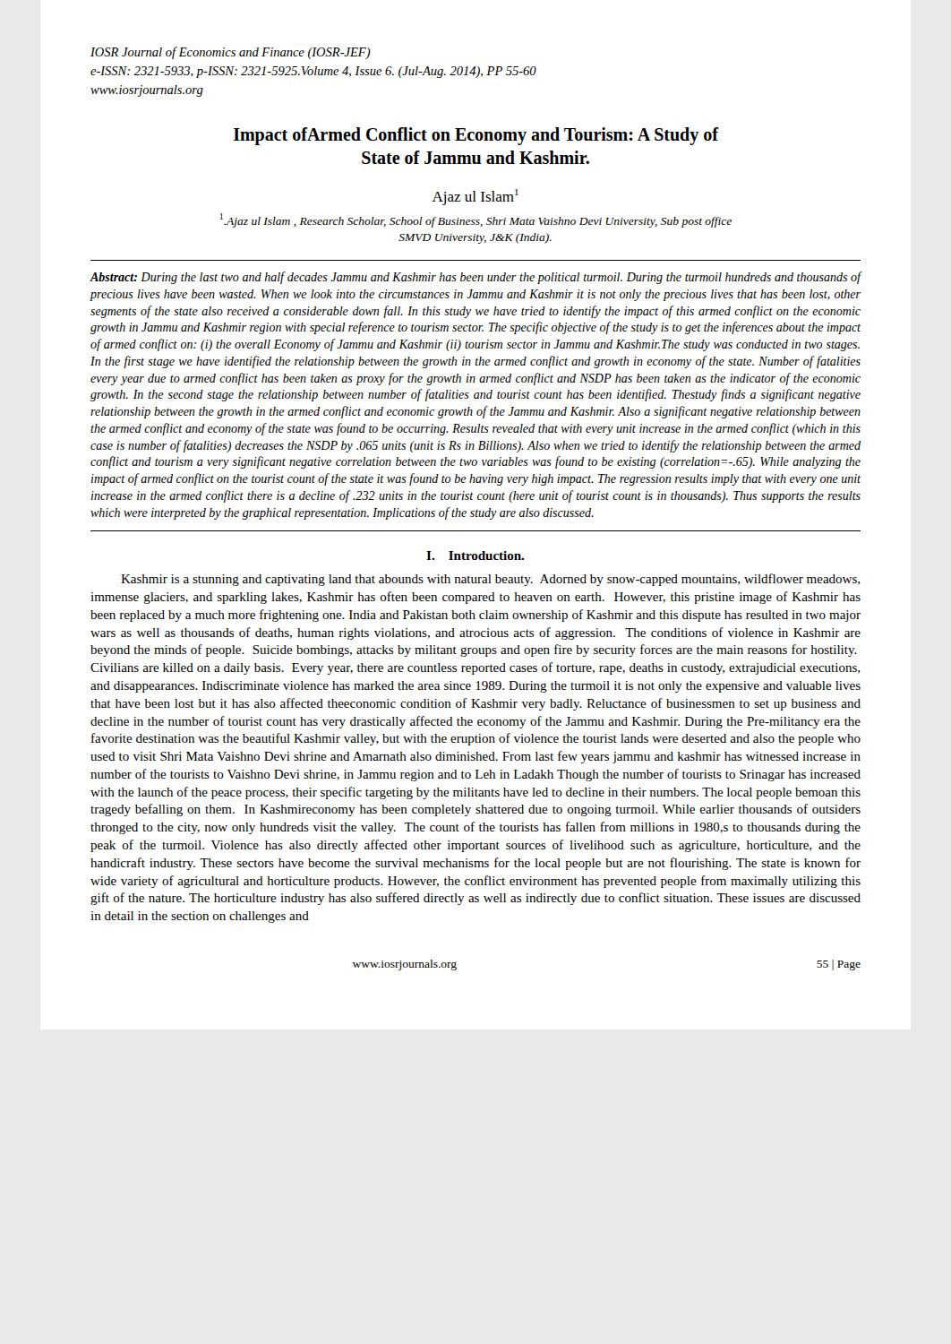IOSR Journal of Economics and Finance (IOSR-JEF)
e-ISSN: 2321-5933, p-ISSN: 2321-5925.Volume 4, Issue 6. (Jul-Aug. 2014), PP 55-60
www.iosrjournals.org
Impact ofArmed Conflict on Economy and Tourism: A Study of
State of Jammu and Kashmir.
Ajaz ul Islam1
1.Ajaz ul Islam , Research Scholar, School of Business, Shri Mata Vaishno Devi University, Sub post office
SMVD University, J&K (India).
Abstract: During the last two and half decades Jammu and Kashmir has been under the political turmoil. During the turmoil hundreds and thousands of precious lives have been wasted. When we look into the circumstances in Jammu and Kashmir it is not only the precious lives that has been lost, other segments of the state also received a considerable down fall. In this study we have tried to identify the impact of this armed conflict on the economic growth in Jammu and Kashmir region with special reference to tourism sector. The specific objective of the study is to get the inferences about the impact of armed conflict on: (i) the overall Economy of Jammu and Kashmir (ii) tourism sector in Jammu and Kashmir.The study was conducted in two stages. In the first stage we have identified the relationship between the growth in the armed conflict and growth in economy of the state. Number of fatalities every year due to armed conflict has been taken as proxy for the growth in armed conflict and NSDP has been taken as the indicator of the economic growth. In the second stage the relationship between number of fatalities and tourist count has been identified. Thestudy finds a significant negative relationship between the growth in the armed conflict and economic growth of the Jammu and Kashmir. Also a significant negative relationship between the armed conflict and economy of the state was found to be occurring. Results revealed that with every unit increase in the armed conflict (which in this case is number of fatalities) decreases the NSDP by .065 units (unit is Rs in Billions). Also when we tried to identify the relationship between the armed conflict and tourism a very significant negative correlation between the two variables was found to be existing (correlation=-.65). While analyzing the impact of armed conflict on the tourist count of the state it was found to be having very high impact. The regression results imply that with every one unit increase in the armed conflict there is a decline of .232 units in the tourist count (here unit of tourist count is in thousands). Thus supports the results which were interpreted by the graphical representation. Implications of the study are also discussed.
I. Introduction.
Kashmir is a stunning and captivating land that abounds with natural beauty. Adorned by snow-capped mountains, wildflower meadows, immense glaciers, and sparkling lakes, Kashmir has often been compared to heaven on earth. However, this pristine image of Kashmir has been replaced by a much more frightening one. India and Pakistan both claim ownership of Kashmir and this dispute has resulted in two major wars as well as thousands of deaths, human rights violations, and atrocious acts of aggression. The conditions of violence in Kashmir are beyond the minds of people. Suicide bombings, attacks by militant groups and open fire by security forces are the main reasons for hostility. Civilians are killed on a daily basis. Every year, there are countless reported cases of torture, rape, deaths in custody, extrajudicial executions, and disappearances. Indiscriminate violence has marked the area since 1989. During the turmoil it is not only the expensive and valuable lives that have been lost but it has also affected theeconomic condition of Kashmir very badly. Reluctance of businessmen to set up business and decline in the number of tourist count has very drastically affected the economy of the Jammu and Kashmir. During the Pre-militancy era the favorite destination was the beautiful Kashmir valley, but with the eruption of violence the tourist lands were deserted and also the people who used to visit Shri Mata Vaishno Devi shrine and Amarnath also diminished. From last few years jammu and kashmir has witnessed increase in number of the tourists to Vaishno Devi shrine, in Jammu region and to Leh in Ladakh Though the number of tourists to Srinagar has increased with the launch of the peace process, their specific targeting by the militants have led to decline in their numbers. The local people bemoan this tragedy befalling on them. In Kashmireconomy has been completely shattered due to ongoing turmoil. While earlier thousands of outsiders thronged to the city, now only hundreds visit the valley. The count of the tourists has fallen from millions in 1980,s to thousands during the peak of the turmoil. Violence has also directly affected other important sources of livelihood such as agriculture, horticulture, and the handicraft industry. These sectors have become the survival mechanisms for the local people but are not flourishing. The state is known for wide variety of agricultural and horticulture products. However, the conflict environment has prevented people from maximally utilizing this gift of the nature. The horticulture industry has also suffered directly as well as indirectly due to conflict situation. These issues are discussed in detail in the section on challenges and
www.iosrjournals.org 55 | Page